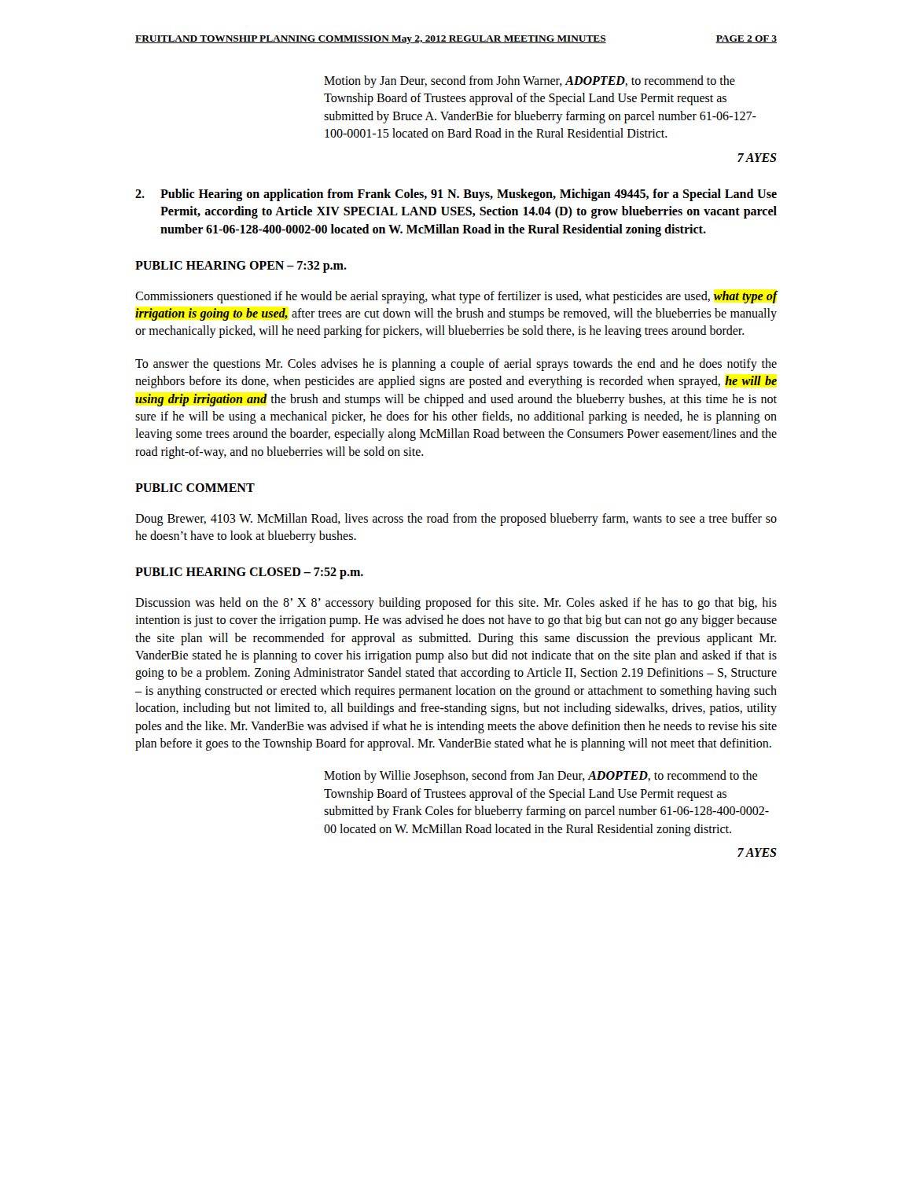FRUITLAND TOWNSHIP PLANNING COMMISSION May 2, 2012 REGULAR MEETING MINUTES PAGE 2 OF 3
Motion by Jan Deur, second from John Warner, ADOPTED, to recommend to the Township Board of Trustees approval of the Special Land Use Permit request as submitted by Bruce A. VanderBie for blueberry farming on parcel number 61-06-127- 100-0001-15 located on Bard Road in the Rural Residential District.
7 AYES
2.
Public Hearing on application from Frank Coles, 91 N. Buys, Muskegon, Michigan 49445, for a Special Land Use Permit, according to Article XIV SPECIAL LAND USES, Section 14.04 (D) to grow blueberries on vacant parcel number 61-06-128-400-0002-00 located on W. McMillan Road in the Rural Residential zoning district.
PUBLIC HEARING OPEN – 7:32 p.m.
Commissioners questioned if he would be aerial spraying, what type of fertilizer is used, what pesticides are used, what type of irrigation is going to be used, after trees are cut down will the brush and stumps be removed, will the blueberries be manually or mechanically picked, will he need parking for pickers, will blueberries be sold there, is he leaving trees around border.
To answer the questions Mr. Coles advises he is planning a couple of aerial sprays towards the end and he does notify the neighbors before its done, when pesticides are applied signs are posted and everything is recorded when sprayed, he will be using drip irrigation and the brush and stumps will be chipped and used around the blueberry bushes, at this time he is not sure if he will be using a mechanical picker, he does for his other fields, no additional parking is needed, he is planning on leaving some trees around the boarder, especially along McMillan Road between the Consumers Power easement/lines and the road right-of-way, and no blueberries will be sold on site.
PUBLIC COMMENT
Doug Brewer, 4103 W. McMillan Road, lives across the road from the proposed blueberry farm, wants to see a tree buffer so he doesn’t have to look at blueberry bushes.
PUBLIC HEARING CLOSED – 7:52 p.m.
Discussion was held on the 8’ X 8’ accessory building proposed for this site. Mr. Coles asked if he has to go that big, his intention is just to cover the irrigation pump. He was advised he does not have to go that big but can not go any bigger because the site plan will be recommended for approval as submitted. During this same discussion the previous applicant Mr. VanderBie stated he is planning to cover his irrigation pump also but did not indicate that on the site plan and asked if that is going to be a problem. Zoning Administrator Sandel stated that according to Article II, Section 2.19 Definitions – S, Structure – is anything constructed or erected which requires permanent location on the ground or attachment to something having such location, including but not limited to, all buildings and free-standing signs, but not including sidewalks, drives, patios, utility poles and the like. Mr. VanderBie was advised if what he is intending meets the above definition then he needs to revise his site plan before it goes to the Township Board for approval. Mr. VanderBie stated what he is planning will not meet that definition.
Motion by Willie Josephson, second from Jan Deur, ADOPTED, to recommend to the Township Board of Trustees approval of the Special Land Use Permit request as submitted by Frank Coles for blueberry farming on parcel number 61-06-128-400-0002-00 located on W. McMillan Road located in the Rural Residential zoning district.
7 AYES